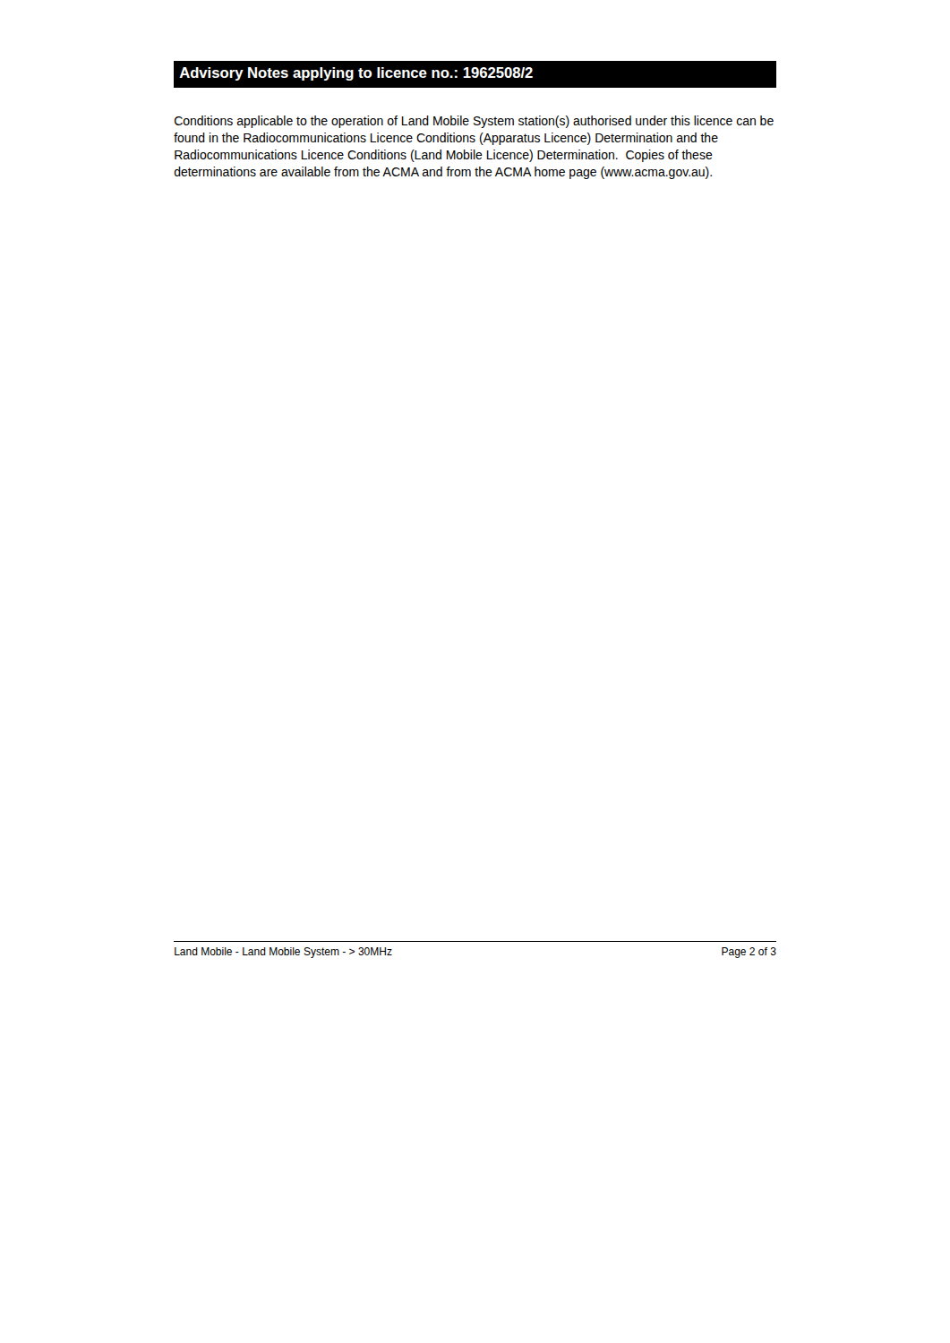Advisory Notes applying to licence no.: 1962508/2
Conditions applicable to the operation of Land Mobile System station(s) authorised under this licence can be found in the Radiocommunications Licence Conditions (Apparatus Licence) Determination and the Radiocommunications Licence Conditions (Land Mobile Licence) Determination. Copies of these determinations are available from the ACMA and from the ACMA home page (www.acma.gov.au).
Land Mobile - Land Mobile System - > 30MHz
Page 2 of 3